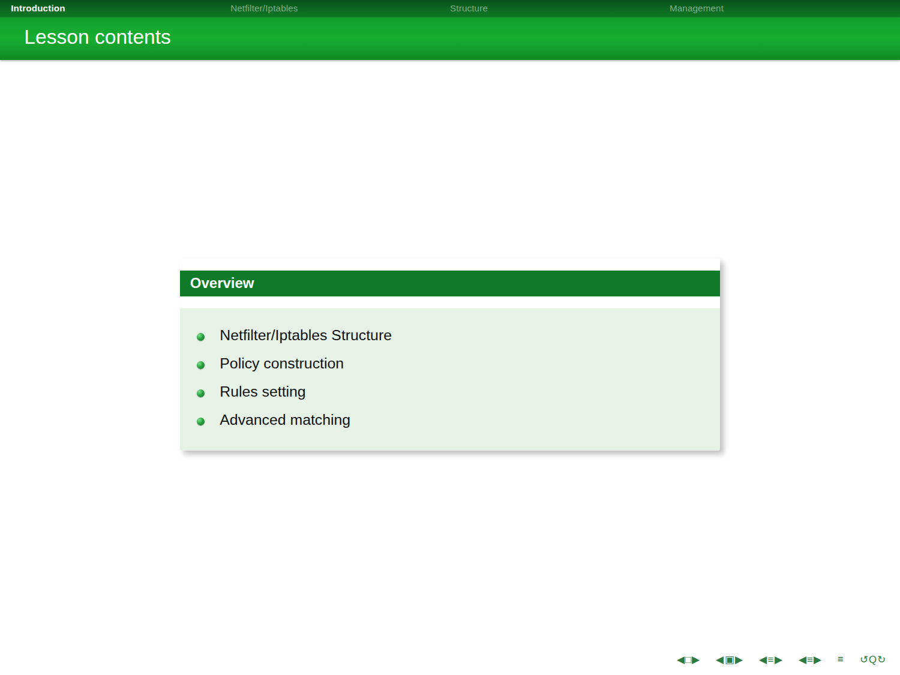Introduction Netfilter/Iptables Structure Management
Lesson contents
Overview
Netfilter/Iptables Structure
Policy construction
Rules setting
Advanced matching
◀ □ ▶ ◀ ▣ ▶ ◀ ≡ ▶ ◀ ≡ ▶ ≡ ↺ Q ↻